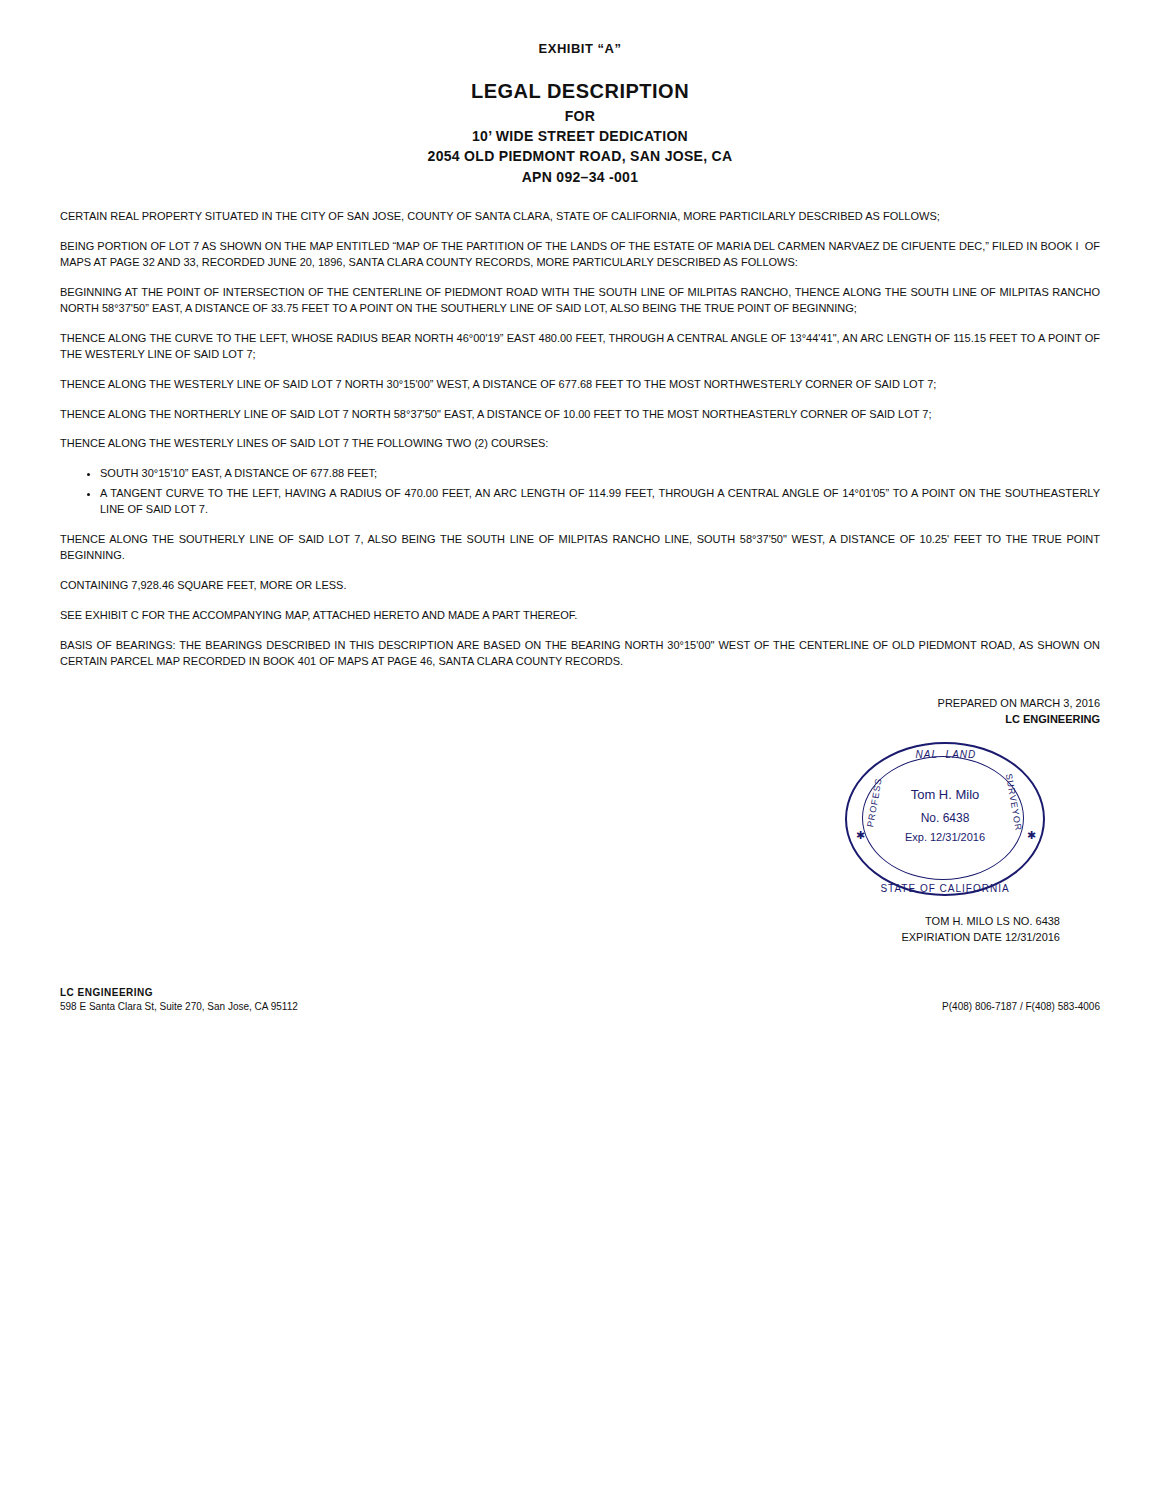EXHIBIT “A”
LEGAL DESCRIPTION
FOR
10’ WIDE STREET DEDICATION
2054 OLD PIEDMONT ROAD, SAN JOSE, CA
APN 092–34 -001
CERTAIN REAL PROPERTY SITUATED IN THE CITY OF SAN JOSE, COUNTY OF SANTA CLARA, STATE OF CALIFORNIA, MORE PARTICILARLY DESCRIBED AS FOLLOWS;
BEING PORTION OF LOT 7 AS SHOWN ON THE MAP ENTITLED “MAP OF THE PARTITION OF THE LANDS OF THE ESTATE OF MARIA DEL CARMEN NARVAEZ DE CIFUENTE DEC,” FILED IN BOOK I OF MAPS AT PAGE 32 AND 33, RECORDED JUNE 20, 1896, SANTA CLARA COUNTY RECORDS, MORE PARTICULARLY DESCRIBED AS FOLLOWS:
BEGINNING AT THE POINT OF INTERSECTION OF THE CENTERLINE OF PIEDMONT ROAD WITH THE SOUTH LINE OF MILPITAS RANCHO, THENCE ALONG THE SOUTH LINE OF MILPITAS RANCHO NORTH 58°37'50” EAST, A DISTANCE OF 33.75 FEET TO A POINT ON THE SOUTHERLY LINE OF SAID LOT, ALSO BEING THE TRUE POINT OF BEGINNING;
THENCE ALONG THE CURVE TO THE LEFT, WHOSE RADIUS BEAR NORTH 46°00'19” EAST 480.00 FEET, THROUGH A CENTRAL ANGLE OF 13°44'41", AN ARC LENGTH OF 115.15 FEET TO A POINT OF THE WESTERLY LINE OF SAID LOT 7;
THENCE ALONG THE WESTERLY LINE OF SAID LOT 7 NORTH 30°15'00” WEST, A DISTANCE OF 677.68 FEET TO THE MOST NORTHWESTERLY CORNER OF SAID LOT 7;
THENCE ALONG THE NORTHERLY LINE OF SAID LOT 7 NORTH 58°37'50" EAST, A DISTANCE OF 10.00 FEET TO THE MOST NORTHEASTERLY CORNER OF SAID LOT 7;
THENCE ALONG THE WESTERLY LINES OF SAID LOT 7 THE FOLLOWING TWO (2) COURSES:
SOUTH 30°15'10” EAST, A DISTANCE OF 677.88 FEET;
A TANGENT CURVE TO THE LEFT, HAVING A RADIUS OF 470.00 FEET, AN ARC LENGTH OF 114.99 FEET, THROUGH A CENTRAL ANGLE OF 14°01'05” TO A POINT ON THE SOUTHEASTERLY LINE OF SAID LOT 7.
THENCE ALONG THE SOUTHERLY LINE OF SAID LOT 7, ALSO BEING THE SOUTH LINE OF MILPITAS RANCHO LINE, SOUTH 58°37'50" WEST, A DISTANCE OF 10.25' FEET TO THE TRUE POINT BEGINNING.
CONTAINING 7,928.46 SQUARE FEET, MORE OR LESS.
SEE EXHIBIT C FOR THE ACCOMPANYING MAP, ATTACHED HERETO AND MADE A PART THEREOF.
BASIS OF BEARINGS: THE BEARINGS DESCRIBED IN THIS DESCRIPTION ARE BASED ON THE BEARING NORTH 30°15'00" WEST OF THE CENTERLINE OF OLD PIEDMONT ROAD, AS SHOWN ON CERTAIN PARCEL MAP RECORDED IN BOOK 401 OF MAPS AT PAGE 46, SANTA CLARA COUNTY RECORDS.
PREPARED ON MARCH 3, 2016
LC ENGINEERING
 NAL LAND
PROFESS
SURVEYOR
Tom H. Milo
No. 6438
Exp. 12/31/2016
✱
✱
STATE OF CALIFORNIA
TOM H. MILO LS NO. 6438
EXPIRIATION DATE 12/31/2016
LC ENGINEERING
598 E Santa Clara St, Suite 270, San Jose, CA 95112
P(408) 806-7187 / F(408) 583-4006